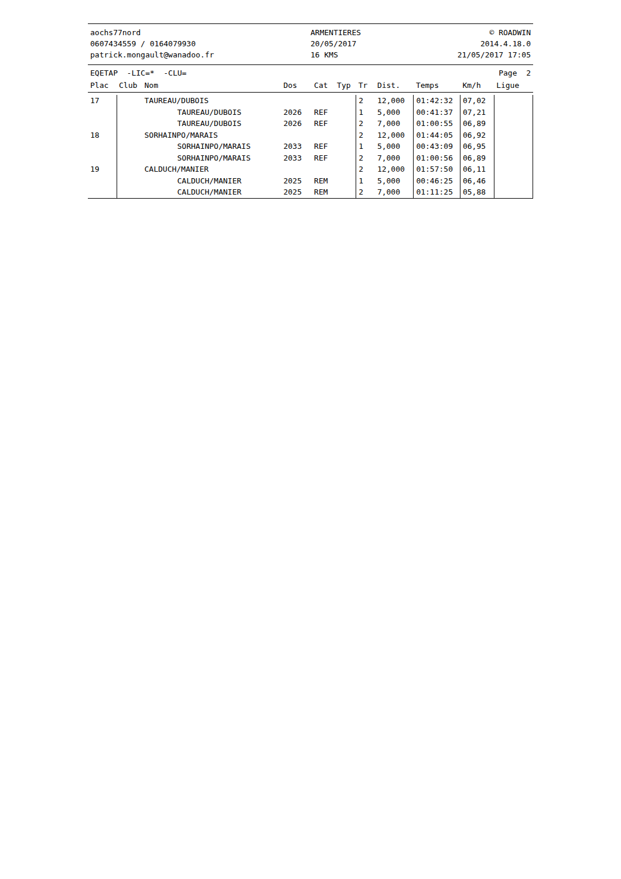aochs77nord 0607434559 / 0164079930 patrick.mongault@wanadoo.fr
ARMENTIERES 20/05/2017 16 KMS
© ROADWIN 2014.4.18.0 21/05/2017 17:05
EQETAP -LIC=* -CLU=
Page 2
| Plac | Club | Nom | Dos | Cat | Typ | Tr | Dist. | Temps | Km/h | Ligue |
| --- | --- | --- | --- | --- | --- | --- | --- | --- | --- | --- |
| 17 | | TAUREAU/DUBOIS | | | 2 | 12,000 | 01:42:32 | 07,02 | |
| | | TAUREAU/DUBOIS | 2026 | REF | | 1 | 5,000 | 00:41:37 | 07,21 | |
| | | TAUREAU/DUBOIS | 2026 | REF | | 2 | 7,000 | 01:00:55 | 06,89 | |
| 18 | | SORHAINPO/MARAIS | | | 2 | 12,000 | 01:44:05 | 06,92 | |
| | | SORHAINPO/MARAIS | 2033 | REF | | 1 | 5,000 | 00:43:09 | 06,95 | |
| | | SORHAINPO/MARAIS | 2033 | REF | | 2 | 7,000 | 01:00:56 | 06,89 | |
| 19 | | CALDUCH/MANIER | | | 2 | 12,000 | 01:57:50 | 06,11 | |
| | | CALDUCH/MANIER | 2025 | REM | | 1 | 5,000 | 00:46:25 | 06,46 | |
| | | CALDUCH/MANIER | 2025 | REM | | 2 | 7,000 | 01:11:25 | 05,88 | |